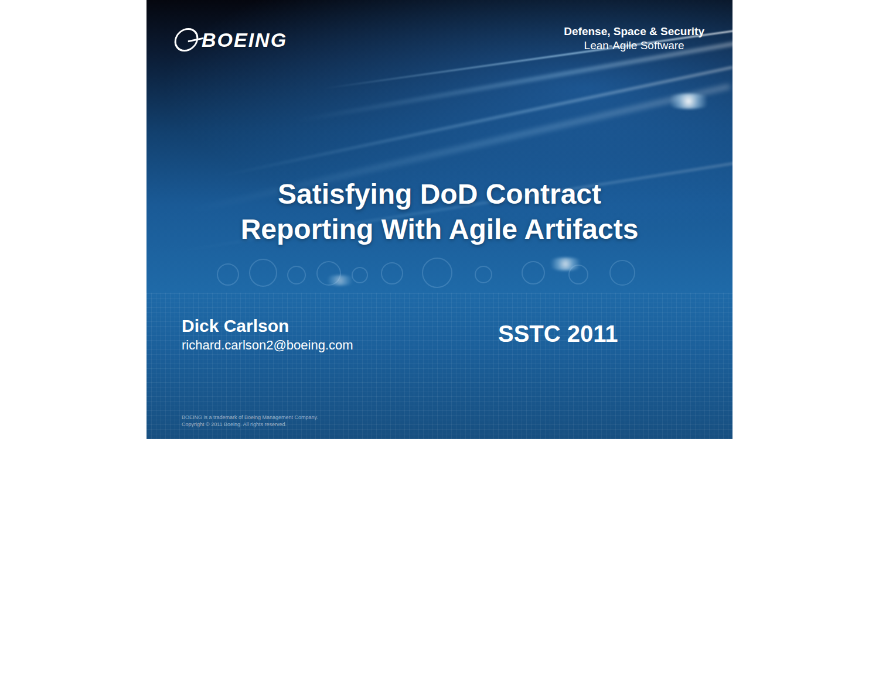BOEING
Defense, Space & Security
Lean-Agile Software
Satisfying DoD Contract
Reporting With Agile Artifacts
Dick Carlson
richard.carlson2@boeing.com
SSTC 2011
BOEING is a trademark of Boeing Management Company.
Copyright © 2011 Boeing. All rights reserved.